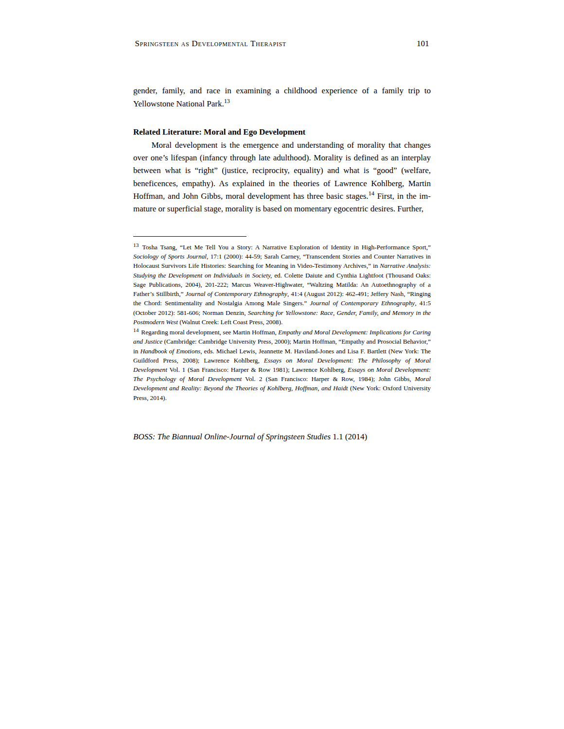Springsteen as Developmental Therapist 101
gender, family, and race in examining a childhood experience of a family trip to Yellowstone National Park.13
Related Literature: Moral and Ego Development
Moral development is the emergence and understanding of morality that changes over one’s lifespan (infancy through late adulthood). Morality is defined as an interplay between what is “right” (justice, reciprocity, equality) and what is “good” (welfare, beneficences, empathy). As explained in the theories of Lawrence Kohlberg, Martin Hoffman, and John Gibbs, moral development has three basic stages.14 First, in the immature or superficial stage, morality is based on momentary egocentric desires. Further,
13 Tosha Tsang, “Let Me Tell You a Story: A Narrative Exploration of Identity in High-Performance Sport,” Sociology of Sports Journal, 17:1 (2000): 44-59; Sarah Carney, “Transcendent Stories and Counter Narratives in Holocaust Survivors Life Histories: Searching for Meaning in Video-Testimony Archives,” in Narrative Analysis: Studying the Development on Individuals in Society, ed. Colette Daiute and Cynthia Lightfoot (Thousand Oaks: Sage Publications, 2004), 201-222; Marcus Weaver-Highwater, “Waltzing Matilda: An Autoethnography of a Father’s Stillbirth,” Journal of Contemporary Ethnography, 41:4 (August 2012): 462-491; Jeffery Nash, “Ringing the Chord: Sentimentality and Nostalgia Among Male Singers.” Journal of Contemporary Ethnography, 41:5 (October 2012): 581-606; Norman Denzin, Searching for Yellowstone: Race, Gender, Family, and Memory in the Postmodern West (Walnut Creek: Left Coast Press, 2008).
14 Regarding moral development, see Martin Hoffman, Empathy and Moral Development: Implications for Caring and Justice (Cambridge: Cambridge University Press, 2000); Martin Hoffman, “Empathy and Prosocial Behavior,” in Handbook of Emotions, eds. Michael Lewis, Jeannette M. Haviland-Jones and Lisa F. Bartlett (New York: The Guildford Press, 2008); Lawrence Kohlberg, Essays on Moral Development: The Philosophy of Moral Development Vol. 1 (San Francisco: Harper & Row 1981); Lawrence Kohlberg, Essays on Moral Development: The Psychology of Moral Development Vol. 2 (San Francisco: Harper & Row, 1984); John Gibbs, Moral Development and Reality: Beyond the Theories of Kohlberg, Hoffman, and Haidt (New York: Oxford University Press, 2014).
BOSS: The Biannual Online-Journal of Springsteen Studies 1.1 (2014)